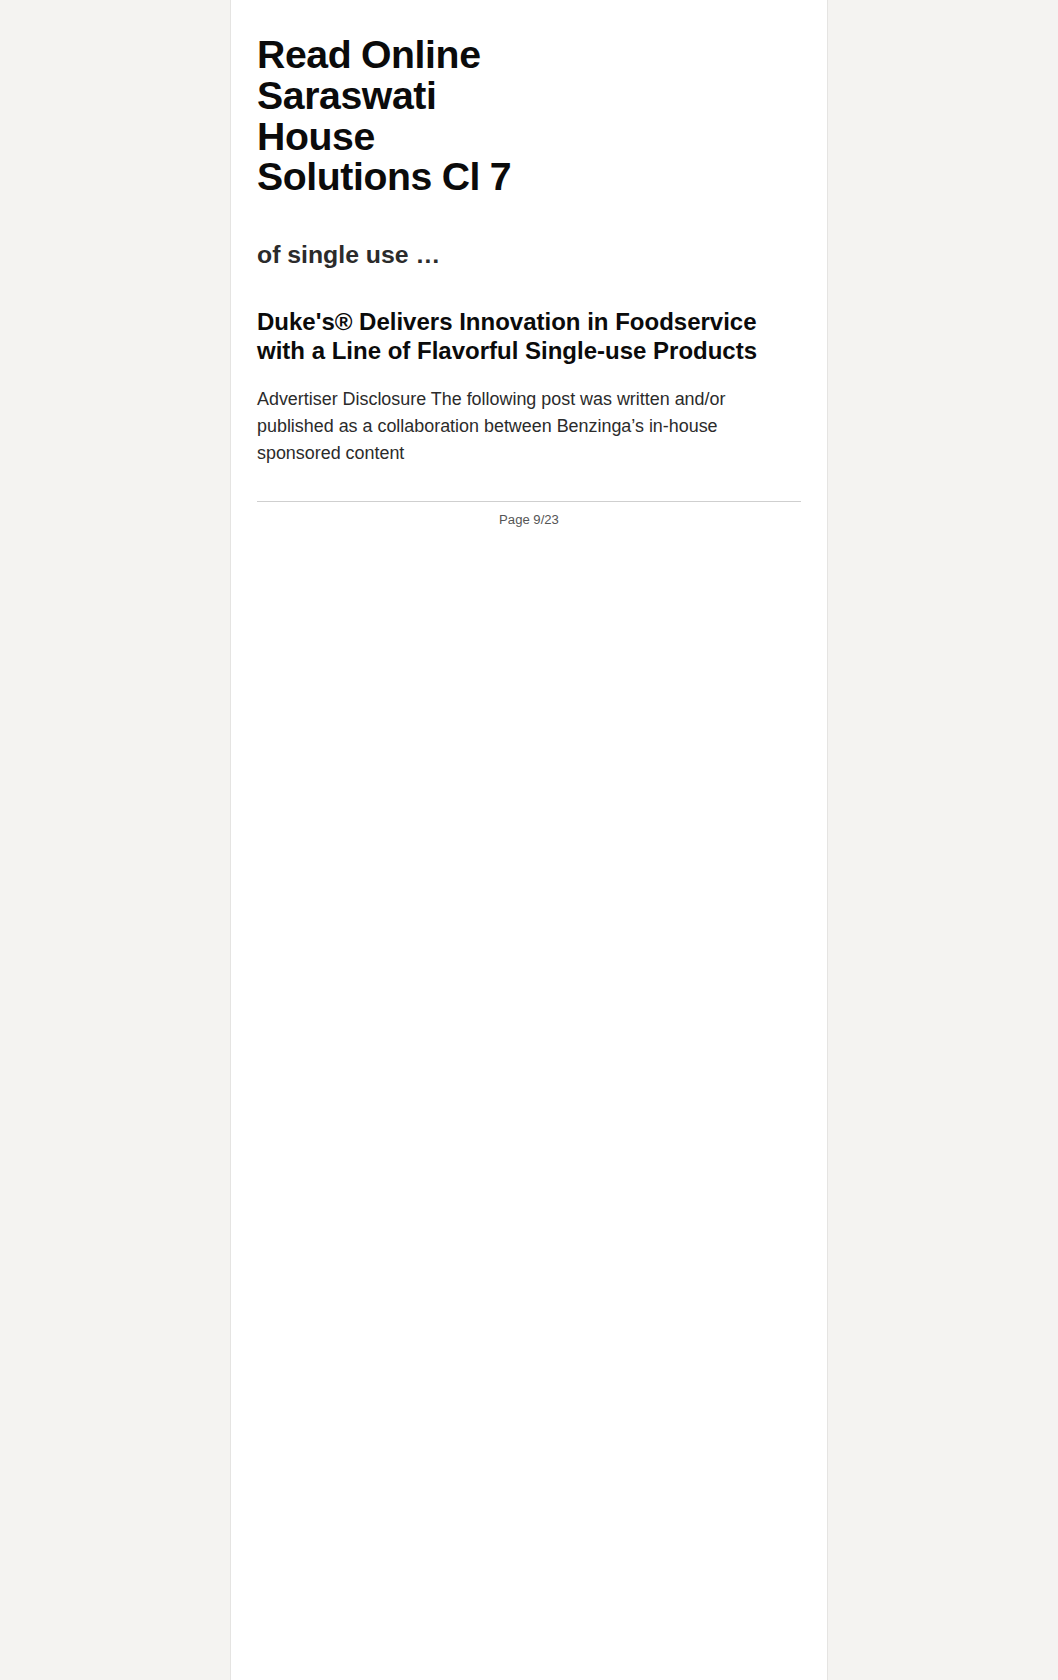Read Online Saraswati House Solutions Cl 7
of single use …
Duke's® Delivers Innovation in Foodservice with a Line of Flavorful Single-use Products
Advertiser Disclosure The following post was written and/or published as a collaboration between Benzinga’s in-house sponsored content
Page 9/23